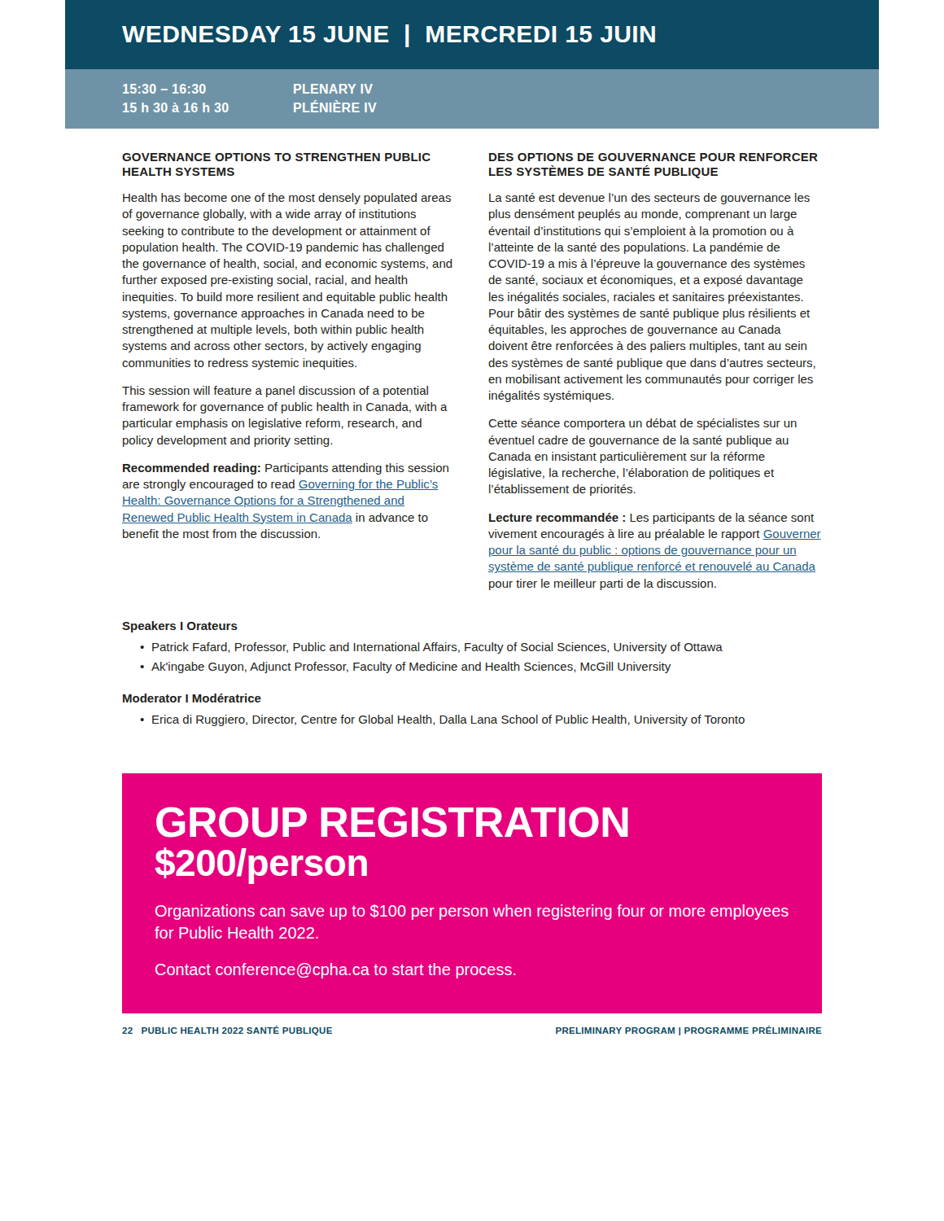WEDNESDAY 15 JUNE | MERCREDI 15 JUIN
15:30 – 16:30
PLENARY IV
15 h 30 à 16 h 30
PLÉNIÈRE IV
Governance options to strengthen public health systems
Health has become one of the most densely populated areas of governance globally, with a wide array of institutions seeking to contribute to the development or attainment of population health. The COVID-19 pandemic has challenged the governance of health, social, and economic systems, and further exposed pre-existing social, racial, and health inequities. To build more resilient and equitable public health systems, governance approaches in Canada need to be strengthened at multiple levels, both within public health systems and across other sectors, by actively engaging communities to redress systemic inequities.
This session will feature a panel discussion of a potential framework for governance of public health in Canada, with a particular emphasis on legislative reform, research, and policy development and priority setting.
Recommended reading: Participants attending this session are strongly encouraged to read Governing for the Public’s Health: Governance Options for a Strengthened and Renewed Public Health System in Canada in advance to benefit the most from the discussion.
Des options de gouvernance pour renforcer les systèmes de santé publique
La santé est devenue l’un des secteurs de gouvernance les plus densément peuplés au monde, comprenant un large éventail d’institutions qui s’emploient à la promotion ou à l’atteinte de la santé des populations. La pandémie de COVID-19 a mis à l’épreuve la gouvernance des systèmes de santé, sociaux et économiques, et a exposé davantage les inégalités sociales, raciales et sanitaires préexistantes. Pour bâtir des systèmes de santé publique plus résilients et équitables, les approches de gouvernance au Canada doivent être renforcées à des paliers multiples, tant au sein des systèmes de santé publique que dans d’autres secteurs, en mobilisant activement les communautés pour corriger les inégalités systémiques.
Cette séance comportera un débat de spécialistes sur un éventuel cadre de gouvernance de la santé publique au Canada en insistant particulièrement sur la réforme législative, la recherche, l’élaboration de politiques et l’établissement de priorités.
Lecture recommandée : Les participants de la séance sont vivement encouragés à lire au préalable le rapport Gouverner pour la santé du public : options de gouvernance pour un système de santé publique renforcé et renouvelé au Canada pour tirer le meilleur parti de la discussion.
Speakers I Orateurs
Patrick Fafard, Professor, Public and International Affairs, Faculty of Social Sciences, University of Ottawa
Ak'ingabe Guyon, Adjunct Professor, Faculty of Medicine and Health Sciences, McGill University
Moderator I Modératrice
Erica di Ruggiero, Director, Centre for Global Health, Dalla Lana School of Public Health, University of Toronto
GROUP REGISTRATION$200/person
Organizations can save up to $100 per person when registering four or more employees for Public Health 2022.
Contact conference@cpha.ca to start the process.
22 PUBLIC HEALTH 2022 SANTÉ PUBLIQUE
PRELIMINARY PROGRAM | PROGRAMME PRÉLIMINAIRE